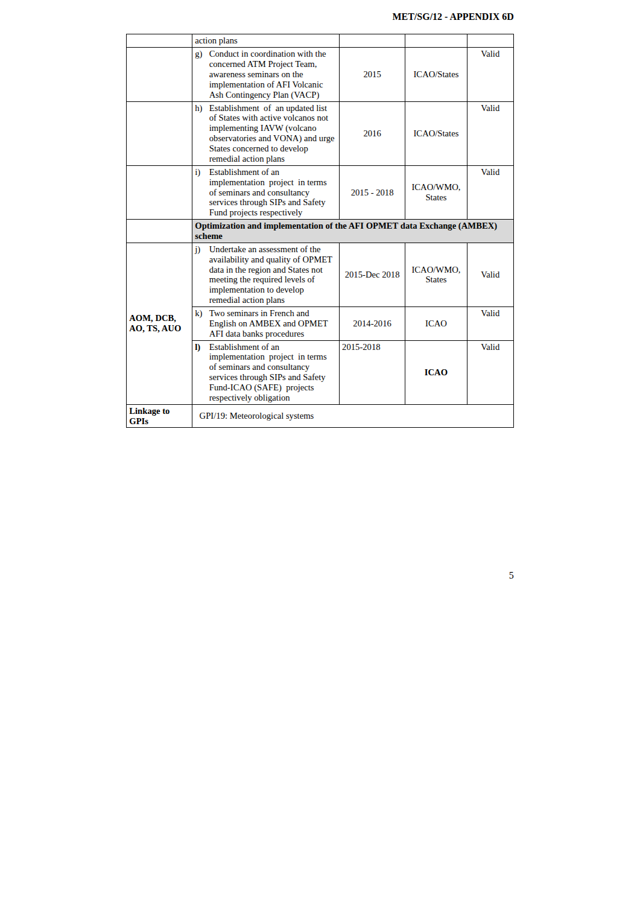MET/SG/12 - APPENDIX 6D
| | action plans | | | |
| | g) Conduct in coordination with the concerned ATM Project Team, awareness seminars on the implementation of AFI Volcanic Ash Contingency Plan (VACP) | 2015 | ICAO/States | Valid |
| | h) Establishment of an updated list of States with active volcanos not implementing IAVW (volcano observatories and VONA) and urge States concerned to develop remedial action plans | 2016 | ICAO/States | Valid |
| | i) Establishment of an implementation project in terms of seminars and consultancy services through SIPs and Safety Fund projects respectively | 2015 - 2018 | ICAO/WMO, States | Valid |
| | Optimization and implementation of the AFI OPMET data Exchange (AMBEX) scheme |
| AOM, DCB, AO, TS, AUO | j) Undertake an assessment of the availability and quality of OPMET data in the region and States not meeting the required levels of implementation to develop remedial action plans | 2015-Dec 2018 | ICAO/WMO, States | Valid |
| k) Two seminars in French and English on AMBEX and OPMET AFI data banks procedures | 2014-2016 | ICAO | Valid |
| l) Establishment of an implementation project in terms of seminars and consultancy services through SIPs and Safety Fund-ICAO (SAFE) projects respectively obligation | 2015-2018 | ICAO | Valid |
| Linkage to GPIs | GPI/19: Meteorological systems |
5